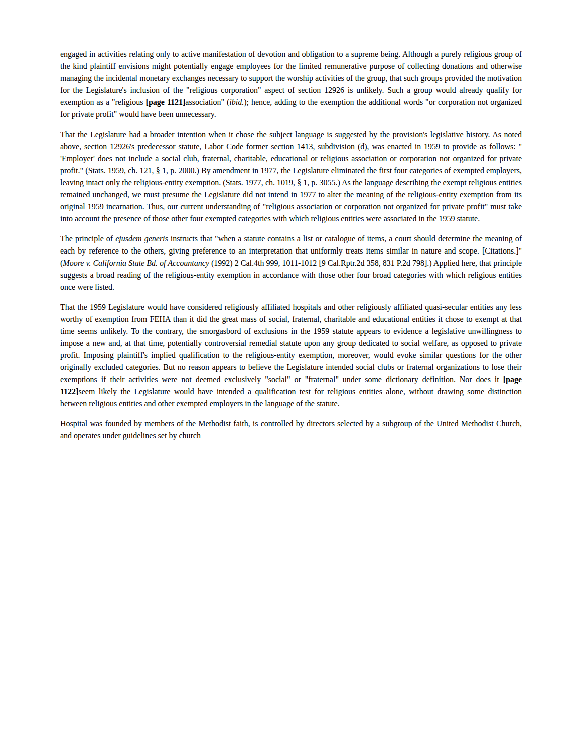engaged in activities relating only to active manifestation of devotion and obligation to a supreme being. Although a purely religious group of the kind plaintiff envisions might potentially engage employees for the limited remunerative purpose of collecting donations and otherwise managing the incidental monetary exchanges necessary to support the worship activities of the group, that such groups provided the motivation for the Legislature's inclusion of the "religious corporation" aspect of section 12926 is unlikely. Such a group would already qualify for exemption as a "religious [page 1121] association" (ibid.); hence, adding to the exemption the additional words "or corporation not organized for private profit" would have been unnecessary.
That the Legislature had a broader intention when it chose the subject language is suggested by the provision's legislative history. As noted above, section 12926's predecessor statute, Labor Code former section 1413, subdivision (d), was enacted in 1959 to provide as follows: " 'Employer' does not include a social club, fraternal, charitable, educational or religious association or corporation not organized for private profit." (Stats. 1959, ch. 121, § 1, p. 2000.) By amendment in 1977, the Legislature eliminated the first four categories of exempted employers, leaving intact only the religious-entity exemption. (Stats. 1977, ch. 1019, § 1, p. 3055.) As the language describing the exempt religious entities remained unchanged, we must presume the Legislature did not intend in 1977 to alter the meaning of the religious-entity exemption from its original 1959 incarnation. Thus, our current understanding of "religious association or corporation not organized for private profit" must take into account the presence of those other four exempted categories with which religious entities were associated in the 1959 statute.
The principle of ejusdem generis instructs that "when a statute contains a list or catalogue of items, a court should determine the meaning of each by reference to the others, giving preference to an interpretation that uniformly treats items similar in nature and scope. [Citations.]" (Moore v. California State Bd. of Accountancy (1992) 2 Cal.4th 999, 1011-1012 [9 Cal.Rptr.2d 358, 831 P.2d 798].) Applied here, that principle suggests a broad reading of the religious-entity exemption in accordance with those other four broad categories with which religious entities once were listed.
That the 1959 Legislature would have considered religiously affiliated hospitals and other religiously affiliated quasi-secular entities any less worthy of exemption from FEHA than it did the great mass of social, fraternal, charitable and educational entities it chose to exempt at that time seems unlikely. To the contrary, the smorgasbord of exclusions in the 1959 statute appears to evidence a legislative unwillingness to impose a new and, at that time, potentially controversial remedial statute upon any group dedicated to social welfare, as opposed to private profit. Imposing plaintiff's implied qualification to the religious-entity exemption, moreover, would evoke similar questions for the other originally excluded categories. But no reason appears to believe the Legislature intended social clubs or fraternal organizations to lose their exemptions if their activities were not deemed exclusively "social" or "fraternal" under some dictionary definition. Nor does it [page 1122] seem likely the Legislature would have intended a qualification test for religious entities alone, without drawing some distinction between religious entities and other exempted employers in the language of the statute.
Hospital was founded by members of the Methodist faith, is controlled by directors selected by a subgroup of the United Methodist Church, and operates under guidelines set by church